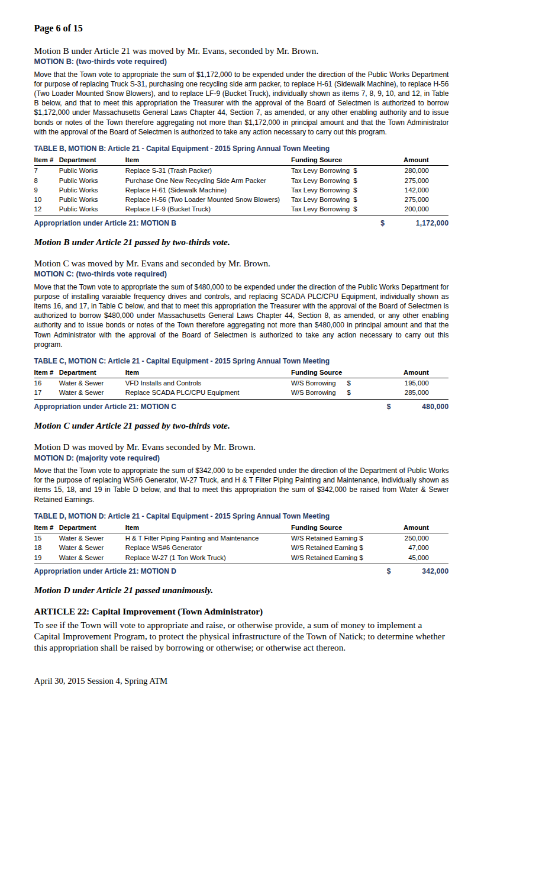Page 6 of 15
Motion B under Article 21 was moved by Mr. Evans, seconded by Mr. Brown.
MOTION B: (two-thirds vote required)
Move that the Town vote to appropriate the sum of $1,172,000 to be expended under the direction of the Public Works Department for purpose of replacing Truck S-31, purchasing one recycling side arm packer, to replace H-61 (Sidewalk Machine), to replace H-56 (Two Loader Mounted Snow Blowers), and to replace LF-9 (Bucket Truck), individually shown as items 7, 8, 9, 10, and 12, in Table B below, and that to meet this appropriation the Treasurer with the approval of the Board of Selectmen is authorized to borrow $1,172,000 under Massachusetts General Laws Chapter 44, Section 7, as amended, or any other enabling authority and to issue bonds or notes of the Town therefore aggregating not more than $1,172,000 in principal amount and that the Town Administrator with the approval of the Board of Selectmen is authorized to take any action necessary to carry out this program.
TABLE B, MOTION B: Article 21 - Capital Equipment - 2015 Spring Annual Town Meeting
| Item # | Department | Item | Funding Source | Amount |
| --- | --- | --- | --- | --- |
| 7 | Public Works | Replace S-31 (Trash Packer) | Tax Levy Borrowing $ | 280,000 |
| 8 | Public Works | Purchase One New Recycling Side Arm Packer | Tax Levy Borrowing $ | 275,000 |
| 9 | Public Works | Replace H-61 (Sidewalk Machine) | Tax Levy Borrowing $ | 142,000 |
| 10 | Public Works | Replace H-56 (Two Loader Mounted Snow Blowers) | Tax Levy Borrowing $ | 275,000 |
| 12 | Public Works | Replace LF-9 (Bucket Truck) | Tax Levy Borrowing $ | 200,000 |
Appropriation under Article 21: MOTION B $1,172,000
Motion B under Article 21 passed by two-thirds vote.
Motion C was moved by Mr. Evans and seconded by Mr. Brown.
MOTION C: (two-thirds vote required)
Move that the Town vote to appropriate the sum of $480,000 to be expended under the direction of the Public Works Department for purpose of installing varaiable frequency drives and controls, and replacing SCADA PLC/CPU Equipment, individually shown as items 16, and 17, in Table C below, and that to meet this appropriation the Treasurer with the approval of the Board of Selectmen is authorized to borrow $480,000 under Massachusetts General Laws Chapter 44, Section 8, as amended, or any other enabling authority and to issue bonds or notes of the Town therefore aggregating not more than $480,000 in principal amount and that the Town Administrator with the approval of the Board of Selectmen is authorized to take any action necessary to carry out this program.
TABLE C, MOTION C: Article 21 - Capital Equipment - 2015 Spring Annual Town Meeting
| Item # | Department | Item | Funding Source | Amount |
| --- | --- | --- | --- | --- |
| 16 | Water & Sewer | VFD Installs and Controls | W/S Borrowing $ | 195,000 |
| 17 | Water & Sewer | Replace SCADA PLC/CPU Equipment | W/S Borrowing $ | 285,000 |
Appropriation under Article 21: MOTION C $480,000
Motion C under Article 21 passed by two-thirds vote.
Motion D was moved by Mr. Evans seconded by Mr. Brown.
MOTION D: (majority vote required)
Move that the Town vote to appropriate the sum of $342,000 to be expended under the direction of the Department of Public Works for the purpose of replacing WS#6 Generator, W-27 Truck, and H & T Filter Piping Painting and Maintenance, individually shown as items 15, 18, and 19 in Table D below, and that to meet this appropriation the sum of $342,000 be raised from Water & Sewer Retained Earnings.
TABLE D, MOTION D: Article 21 - Capital Equipment - 2015 Spring Annual Town Meeting
| Item # | Department | Item | Funding Source | Amount |
| --- | --- | --- | --- | --- |
| 15 | Water & Sewer | H & T Filter Piping Painting and Maintenance | W/S Retained Earning $ | 250,000 |
| 18 | Water & Sewer | Replace WS#6 Generator | W/S Retained Earning $ | 47,000 |
| 19 | Water & Sewer | Replace W-27 (1 Ton Work Truck) | W/S Retained Earning $ | 45,000 |
Appropriation under Article 21: MOTION D $342,000
Motion D under Article 21 passed unanimously.
ARTICLE 22: Capital Improvement (Town Administrator)
To see if the Town will vote to appropriate and raise, or otherwise provide, a sum of money to implement a Capital Improvement Program, to protect the physical infrastructure of the Town of Natick; to determine whether this appropriation shall be raised by borrowing or otherwise; or otherwise act thereon.
April 30, 2015 Session 4, Spring ATM